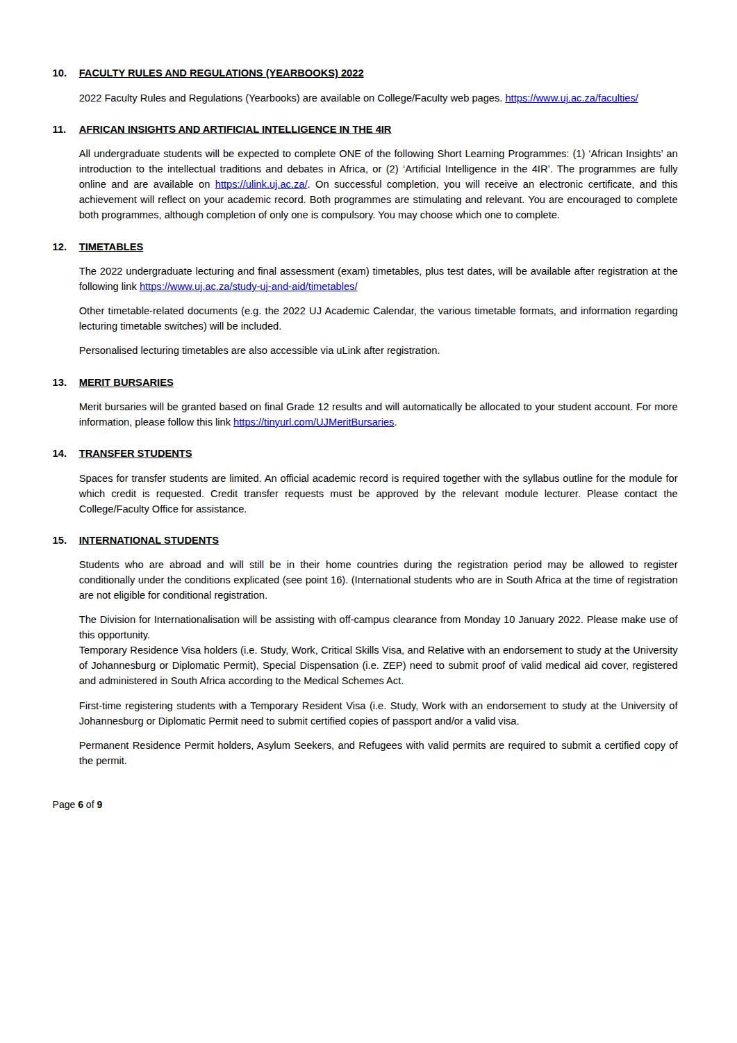10. FACULTY RULES AND REGULATIONS (YEARBOOKS) 2022
2022 Faculty Rules and Regulations (Yearbooks) are available on College/Faculty web pages. https://www.uj.ac.za/faculties/
11. AFRICAN INSIGHTS AND ARTIFICIAL INTELLIGENCE IN THE 4IR
All undergraduate students will be expected to complete ONE of the following Short Learning Programmes: (1) ‘African Insights’ an introduction to the intellectual traditions and debates in Africa, or (2) ‘Artificial Intelligence in the 4IR’. The programmes are fully online and are available on https://ulink.uj.ac.za/. On successful completion, you will receive an electronic certificate, and this achievement will reflect on your academic record. Both programmes are stimulating and relevant. You are encouraged to complete both programmes, although completion of only one is compulsory. You may choose which one to complete.
12. TIMETABLES
The 2022 undergraduate lecturing and final assessment (exam) timetables, plus test dates, will be available after registration at the following link https://www.uj.ac.za/study-uj-and-aid/timetables/
Other timetable-related documents (e.g. the 2022 UJ Academic Calendar, the various timetable formats, and information regarding lecturing timetable switches) will be included.
Personalised lecturing timetables are also accessible via uLink after registration.
13. MERIT BURSARIES
Merit bursaries will be granted based on final Grade 12 results and will automatically be allocated to your student account. For more information, please follow this link https://tinyurl.com/UJMeritBursaries.
14. TRANSFER STUDENTS
Spaces for transfer students are limited. An official academic record is required together with the syllabus outline for the module for which credit is requested. Credit transfer requests must be approved by the relevant module lecturer. Please contact the College/Faculty Office for assistance.
15. INTERNATIONAL STUDENTS
Students who are abroad and will still be in their home countries during the registration period may be allowed to register conditionally under the conditions explicated (see point 16). (International students who are in South Africa at the time of registration are not eligible for conditional registration.
The Division for Internationalisation will be assisting with off-campus clearance from Monday 10 January 2022. Please make use of this opportunity.
Temporary Residence Visa holders (i.e. Study, Work, Critical Skills Visa, and Relative with an endorsement to study at the University of Johannesburg or Diplomatic Permit), Special Dispensation (i.e. ZEP) need to submit proof of valid medical aid cover, registered and administered in South Africa according to the Medical Schemes Act.
First-time registering students with a Temporary Resident Visa (i.e. Study, Work with an endorsement to study at the University of Johannesburg or Diplomatic Permit need to submit certified copies of passport and/or a valid visa.
Permanent Residence Permit holders, Asylum Seekers, and Refugees with valid permits are required to submit a certified copy of the permit.
Page 6 of 9